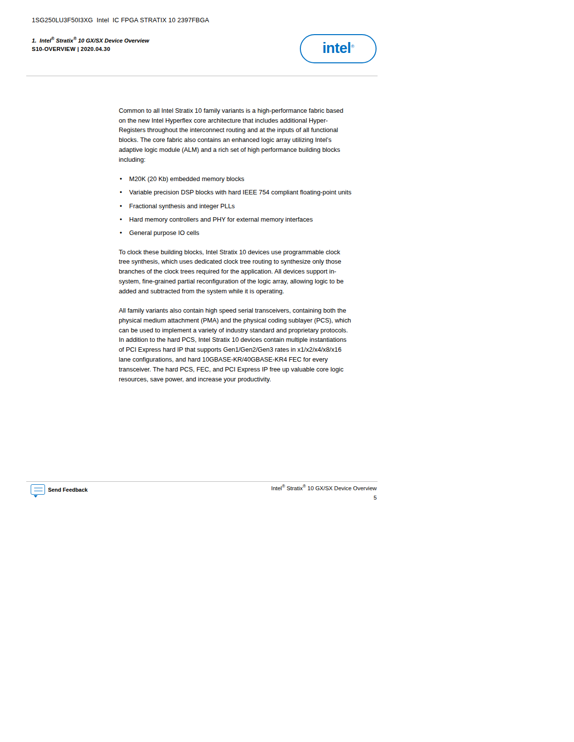1SG250LU3F50I3XG Intel IC FPGA STRATIX 10 2397FBGA
1. Intel® Stratix® 10 GX/SX Device Overview
S10-OVERVIEW | 2020.04.30
intel®
Common to all Intel Stratix 10 family variants is a high-performance fabric based on the new Intel Hyperflex core architecture that includes additional Hyper-Registers throughout the interconnect routing and at the inputs of all functional blocks. The core fabric also contains an enhanced logic array utilizing Intel’s adaptive logic module (ALM) and a rich set of high performance building blocks including:
M20K (20 Kb) embedded memory blocks
Variable precision DSP blocks with hard IEEE 754 compliant floating-point units
Fractional synthesis and integer PLLs
Hard memory controllers and PHY for external memory interfaces
General purpose IO cells
To clock these building blocks, Intel Stratix 10 devices use programmable clock tree synthesis, which uses dedicated clock tree routing to synthesize only those branches of the clock trees required for the application. All devices support in-system, fine-grained partial reconfiguration of the logic array, allowing logic to be added and subtracted from the system while it is operating.
All family variants also contain high speed serial transceivers, containing both the physical medium attachment (PMA) and the physical coding sublayer (PCS), which can be used to implement a variety of industry standard and proprietary protocols. In addition to the hard PCS, Intel Stratix 10 devices contain multiple instantiations of PCI Express hard IP that supports Gen1/Gen2/Gen3 rates in x1/x2/x4/x8/x16 lane configurations, and hard 10GBASE-KR/40GBASE-KR4 FEC for every transceiver. The hard PCS, FEC, and PCI Express IP free up valuable core logic resources, save power, and increase your productivity.
Send Feedback
Intel® Stratix® 10 GX/SX Device Overview
5